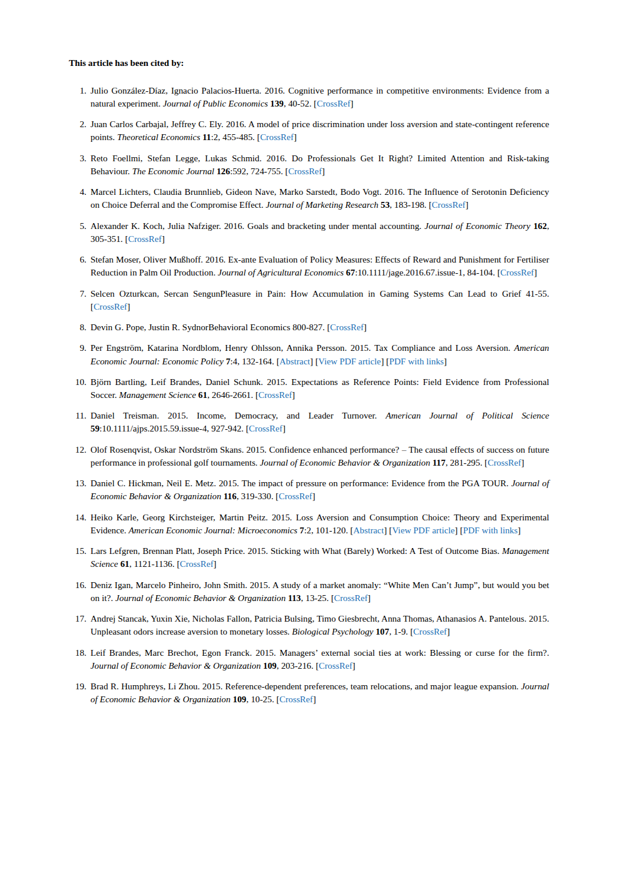This article has been cited by:
Julio González-Díaz, Ignacio Palacios-Huerta. 2016. Cognitive performance in competitive environments: Evidence from a natural experiment. Journal of Public Economics 139, 40-52. [CrossRef]
Juan Carlos Carbajal, Jeffrey C. Ely. 2016. A model of price discrimination under loss aversion and state-contingent reference points. Theoretical Economics 11:2, 455-485. [CrossRef]
Reto Foellmi, Stefan Legge, Lukas Schmid. 2016. Do Professionals Get It Right? Limited Attention and Risk-taking Behaviour. The Economic Journal 126:592, 724-755. [CrossRef]
Marcel Lichters, Claudia Brunnlieb, Gideon Nave, Marko Sarstedt, Bodo Vogt. 2016. The Influence of Serotonin Deficiency on Choice Deferral and the Compromise Effect. Journal of Marketing Research 53, 183-198. [CrossRef]
Alexander K. Koch, Julia Nafziger. 2016. Goals and bracketing under mental accounting. Journal of Economic Theory 162, 305-351. [CrossRef]
Stefan Moser, Oliver Mußhoff. 2016. Ex-ante Evaluation of Policy Measures: Effects of Reward and Punishment for Fertiliser Reduction in Palm Oil Production. Journal of Agricultural Economics 67:10.1111/jage.2016.67.issue-1, 84-104. [CrossRef]
Selcen Ozturkcan, Sercan SengunPleasure in Pain: How Accumulation in Gaming Systems Can Lead to Grief 41-55. [CrossRef]
Devin G. Pope, Justin R. SydnorBehavioral Economics 800-827. [CrossRef]
Per Engström, Katarina Nordblom, Henry Ohlsson, Annika Persson. 2015. Tax Compliance and Loss Aversion. American Economic Journal: Economic Policy 7:4, 132-164. [Abstract] [View PDF article] [PDF with links]
Björn Bartling, Leif Brandes, Daniel Schunk. 2015. Expectations as Reference Points: Field Evidence from Professional Soccer. Management Science 61, 2646-2661. [CrossRef]
Daniel Treisman. 2015. Income, Democracy, and Leader Turnover. American Journal of Political Science 59:10.1111/ajps.2015.59.issue-4, 927-942. [CrossRef]
Olof Rosenqvist, Oskar Nordström Skans. 2015. Confidence enhanced performance? – The causal effects of success on future performance in professional golf tournaments. Journal of Economic Behavior & Organization 117, 281-295. [CrossRef]
Daniel C. Hickman, Neil E. Metz. 2015. The impact of pressure on performance: Evidence from the PGA TOUR. Journal of Economic Behavior & Organization 116, 319-330. [CrossRef]
Heiko Karle, Georg Kirchsteiger, Martin Peitz. 2015. Loss Aversion and Consumption Choice: Theory and Experimental Evidence. American Economic Journal: Microeconomics 7:2, 101-120. [Abstract] [View PDF article] [PDF with links]
Lars Lefgren, Brennan Platt, Joseph Price. 2015. Sticking with What (Barely) Worked: A Test of Outcome Bias. Management Science 61, 1121-1136. [CrossRef]
Deniz Igan, Marcelo Pinheiro, John Smith. 2015. A study of a market anomaly: “White Men Can’t Jump”, but would you bet on it?. Journal of Economic Behavior & Organization 113, 13-25. [CrossRef]
Andrej Stancak, Yuxin Xie, Nicholas Fallon, Patricia Bulsing, Timo Giesbrecht, Anna Thomas, Athanasios A. Pantelous. 2015. Unpleasant odors increase aversion to monetary losses. Biological Psychology 107, 1-9. [CrossRef]
Leif Brandes, Marc Brechot, Egon Franck. 2015. Managers’ external social ties at work: Blessing or curse for the firm?. Journal of Economic Behavior & Organization 109, 203-216. [CrossRef]
Brad R. Humphreys, Li Zhou. 2015. Reference-dependent preferences, team relocations, and major league expansion. Journal of Economic Behavior & Organization 109, 10-25. [CrossRef]